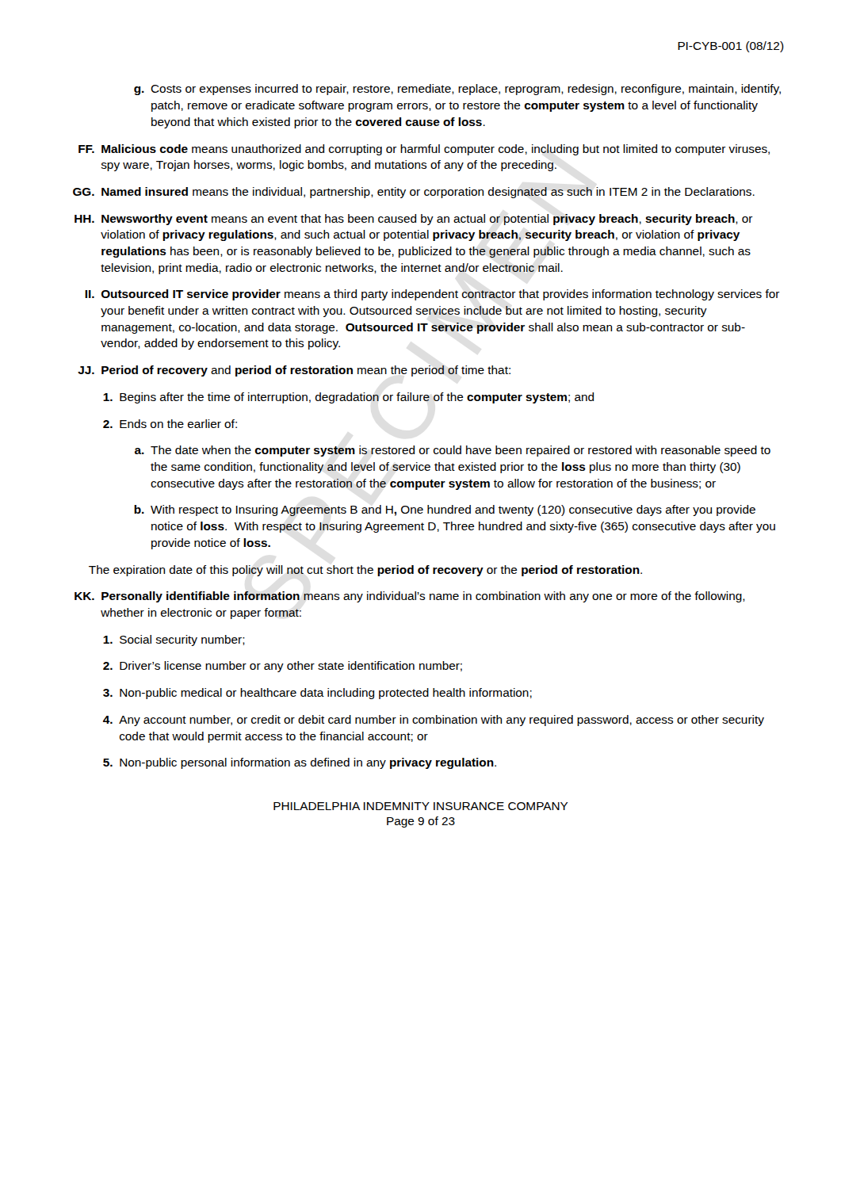SPECIMEN
PI-CYB-001 (08/12)
g.
Costs or expenses incurred to repair, restore, remediate, replace, reprogram, redesign, reconfigure, maintain, identify, patch, remove or eradicate software program errors, or to restore the computer system to a level of functionality beyond that which existed prior to the covered cause of loss.
FF.
Malicious code means unauthorized and corrupting or harmful computer code, including but not limited to computer viruses, spy ware, Trojan horses, worms, logic bombs, and mutations of any of the preceding.
GG.
Named insured means the individual, partnership, entity or corporation designated as such in ITEM 2 in the Declarations.
HH.
Newsworthy event means an event that has been caused by an actual or potential privacy breach, security breach, or violation of privacy regulations, and such actual or potential privacy breach, security breach, or violation of privacy regulations has been, or is reasonably believed to be, publicized to the general public through a media channel, such as television, print media, radio or electronic networks, the internet and/or electronic mail.
II.
Outsourced IT service provider means a third party independent contractor that provides information technology services for your benefit under a written contract with you. Outsourced services include but are not limited to hosting, security management, co-location, and data storage. Outsourced IT service provider shall also mean a sub-contractor or sub-vendor, added by endorsement to this policy.
JJ.
Period of recovery and period of restoration mean the period of time that:
1.
Begins after the time of interruption, degradation or failure of the computer system; and
2.
Ends on the earlier of:
a.
The date when the computer system is restored or could have been repaired or restored with reasonable speed to the same condition, functionality and level of service that existed prior to the loss plus no more than thirty (30) consecutive days after the restoration of the computer system to allow for restoration of the business; or
b.
With respect to Insuring Agreements B and H, One hundred and twenty (120) consecutive days after you provide notice of loss. With respect to Insuring Agreement D, Three hundred and sixty-five (365) consecutive days after you provide notice of loss.
The expiration date of this policy will not cut short the period of recovery or the period of restoration.
KK.
Personally identifiable information means any individual’s name in combination with any one or more of the following, whether in electronic or paper format:
1.
Social security number;
2.
Driver’s license number or any other state identification number;
3.
Non-public medical or healthcare data including protected health information;
4.
Any account number, or credit or debit card number in combination with any required password, access or other security code that would permit access to the financial account; or
5.
Non-public personal information as defined in any privacy regulation.
PHILADELPHIA INDEMNITY INSURANCE COMPANY
Page 9 of 23